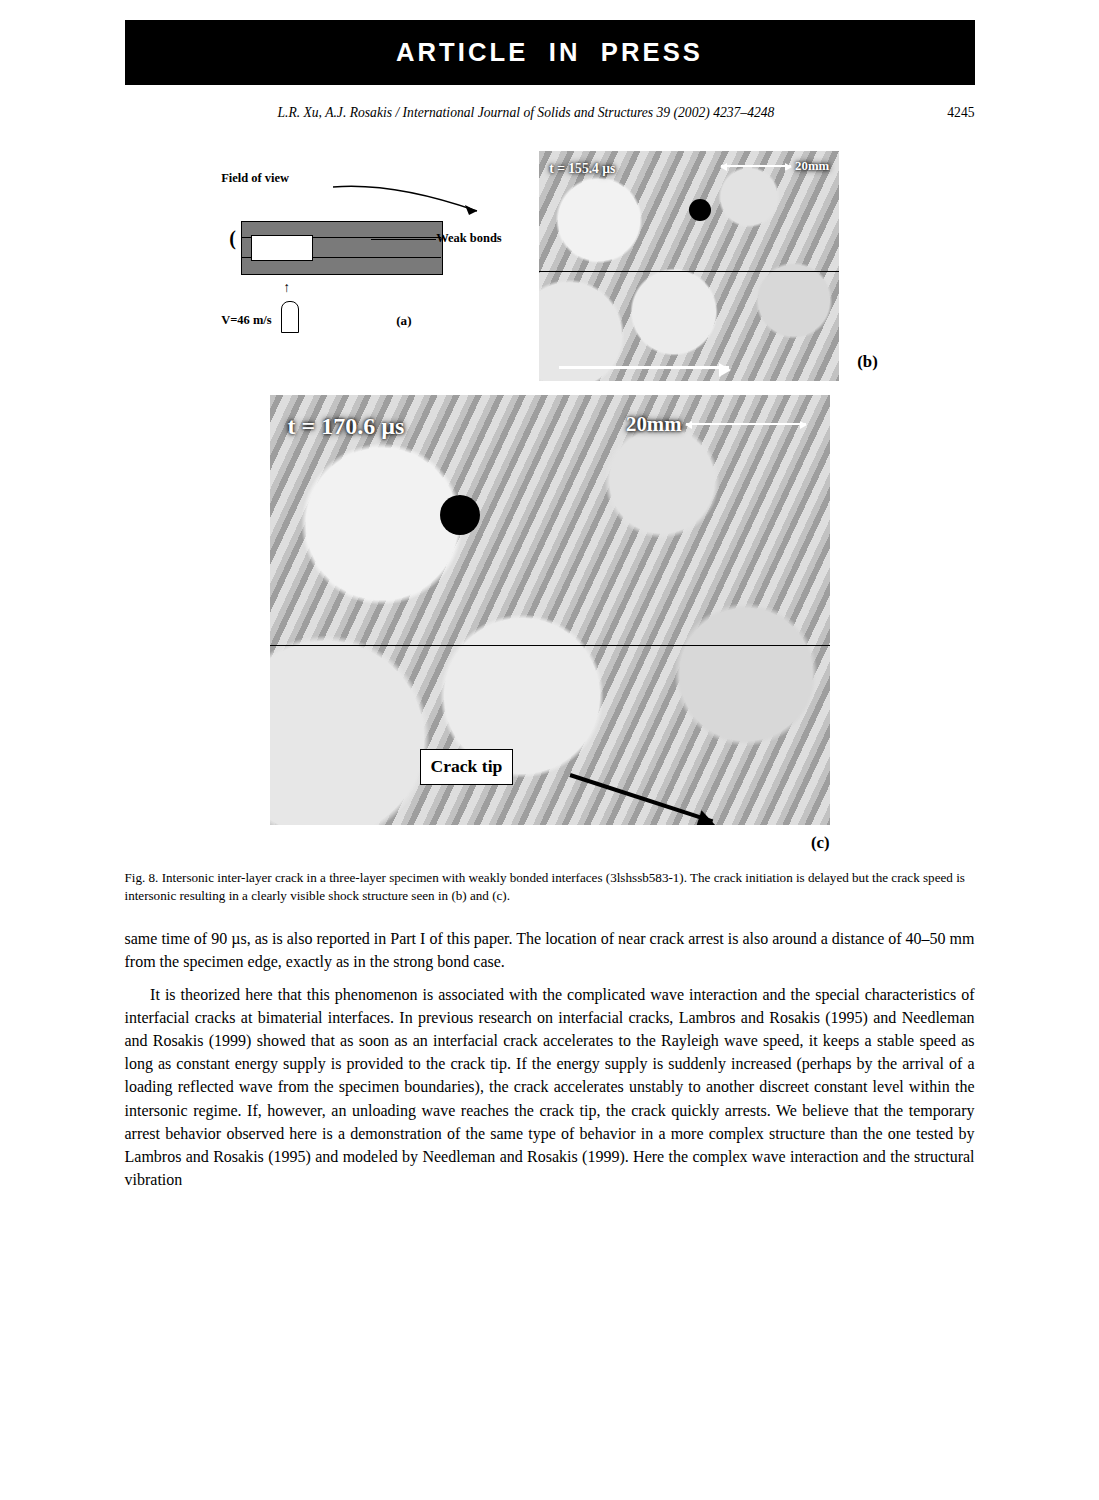ARTICLE IN PRESS
L.R. Xu, A.J. Rosakis / International Journal of Solids and Structures 39 (2002) 4237–4248 4245
Field of view
(
Weak bonds ↑
V=46 m/s (a)
t = 155.4 µs 20mm
(b)
t = 170.6 µs 20mm
Crack tip
(c)
Fig. 8. Intersonic inter-layer crack in a three-layer specimen with weakly bonded interfaces (3lshssb583-1). The crack initiation is delayed but the crack speed is intersonic resulting in a clearly visible shock structure seen in (b) and (c).
same time of 90 µs, as is also reported in Part I of this paper. The location of near crack arrest is also around a distance of 40–50 mm from the specimen edge, exactly as in the strong bond case.
It is theorized here that this phenomenon is associated with the complicated wave interaction and the special characteristics of interfacial cracks at bimaterial interfaces. In previous research on interfacial cracks, Lambros and Rosakis (1995) and Needleman and Rosakis (1999) showed that as soon as an interfacial crack accelerates to the Rayleigh wave speed, it keeps a stable speed as long as constant energy supply is provided to the crack tip. If the energy supply is suddenly increased (perhaps by the arrival of a loading reflected wave from the specimen boundaries), the crack accelerates unstably to another discreet constant level within the intersonic regime. If, however, an unloading wave reaches the crack tip, the crack quickly arrests. We believe that the temporary arrest behavior observed here is a demonstration of the same type of behavior in a more complex structure than the one tested by Lambros and Rosakis (1995) and modeled by Needleman and Rosakis (1999). Here the complex wave interaction and the structural vibration